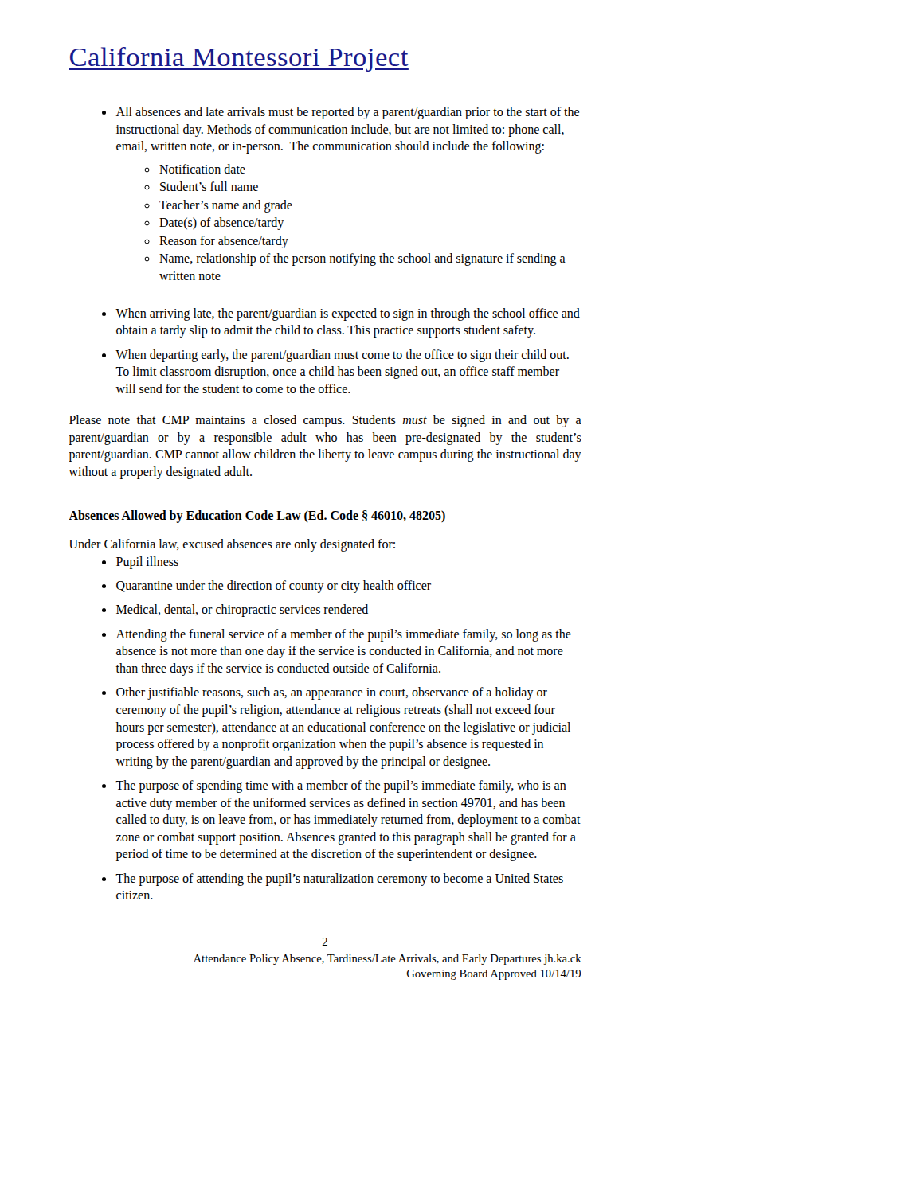California Montessori Project
All absences and late arrivals must be reported by a parent/guardian prior to the start of the instructional day. Methods of communication include, but are not limited to: phone call, email, written note, or in-person. The communication should include the following:
Notification date
Student’s full name
Teacher’s name and grade
Date(s) of absence/tardy
Reason for absence/tardy
Name, relationship of the person notifying the school and signature if sending a written note
When arriving late, the parent/guardian is expected to sign in through the school office and obtain a tardy slip to admit the child to class. This practice supports student safety.
When departing early, the parent/guardian must come to the office to sign their child out. To limit classroom disruption, once a child has been signed out, an office staff member will send for the student to come to the office.
Please note that CMP maintains a closed campus. Students must be signed in and out by a parent/guardian or by a responsible adult who has been pre-designated by the student’s parent/guardian. CMP cannot allow children the liberty to leave campus during the instructional day without a properly designated adult.
Absences Allowed by Education Code Law (Ed. Code § 46010, 48205)
Under California law, excused absences are only designated for:
Pupil illness
Quarantine under the direction of county or city health officer
Medical, dental, or chiropractic services rendered
Attending the funeral service of a member of the pupil’s immediate family, so long as the absence is not more than one day if the service is conducted in California, and not more than three days if the service is conducted outside of California.
Other justifiable reasons, such as, an appearance in court, observance of a holiday or ceremony of the pupil’s religion, attendance at religious retreats (shall not exceed four hours per semester), attendance at an educational conference on the legislative or judicial process offered by a nonprofit organization when the pupil’s absence is requested in writing by the parent/guardian and approved by the principal or designee.
The purpose of spending time with a member of the pupil’s immediate family, who is an active duty member of the uniformed services as defined in section 49701, and has been called to duty, is on leave from, or has immediately returned from, deployment to a combat zone or combat support position. Absences granted to this paragraph shall be granted for a period of time to be determined at the discretion of the superintendent or designee.
The purpose of attending the pupil’s naturalization ceremony to become a United States citizen.
2
Attendance Policy Absence, Tardiness/Late Arrivals, and Early Departures jh.ka.ck
Governing Board Approved 10/14/19